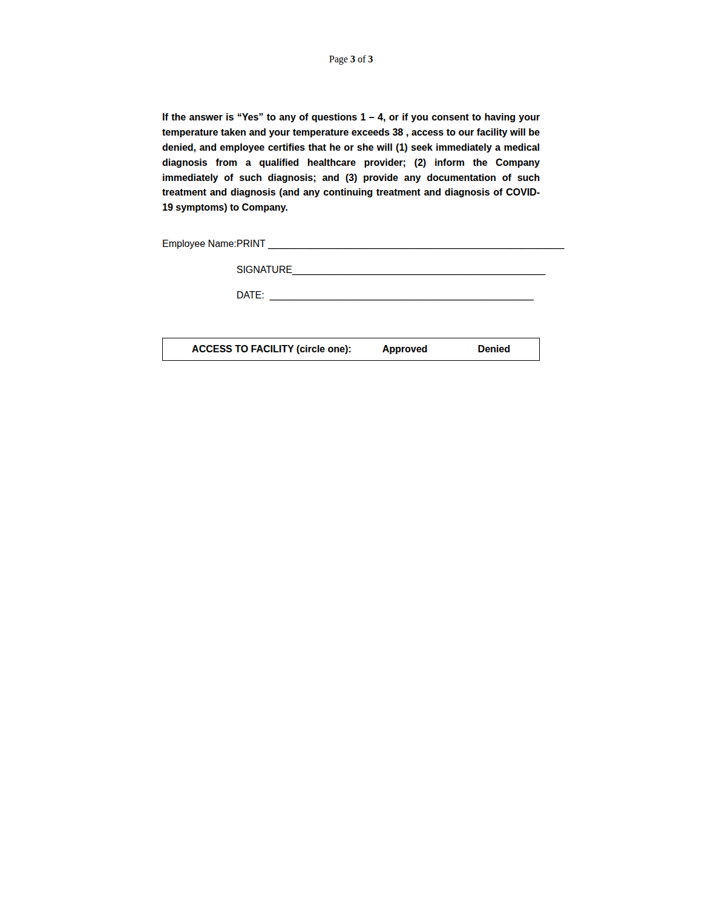Page 3 of 3
If the answer is “Yes” to any of questions 1 – 4, or if you consent to having your temperature taken and your temperature exceeds 38 , access to our facility will be denied, and employee certifies that he or she will (1) seek immediately a medical diagnosis from a qualified healthcare provider; (2) inform the Company immediately of such diagnosis; and (3) provide any documentation of such treatment and diagnosis (and any continuing treatment and diagnosis of COVID-19 symptoms) to Company.
| Employee Name: | PRINT _______________________________________________________ |
| | SIGNATURE _______________________________________________ |
| | DATE: _________________________________________________ |
ACCESS TO FACILITY (circle one): Approved Denied